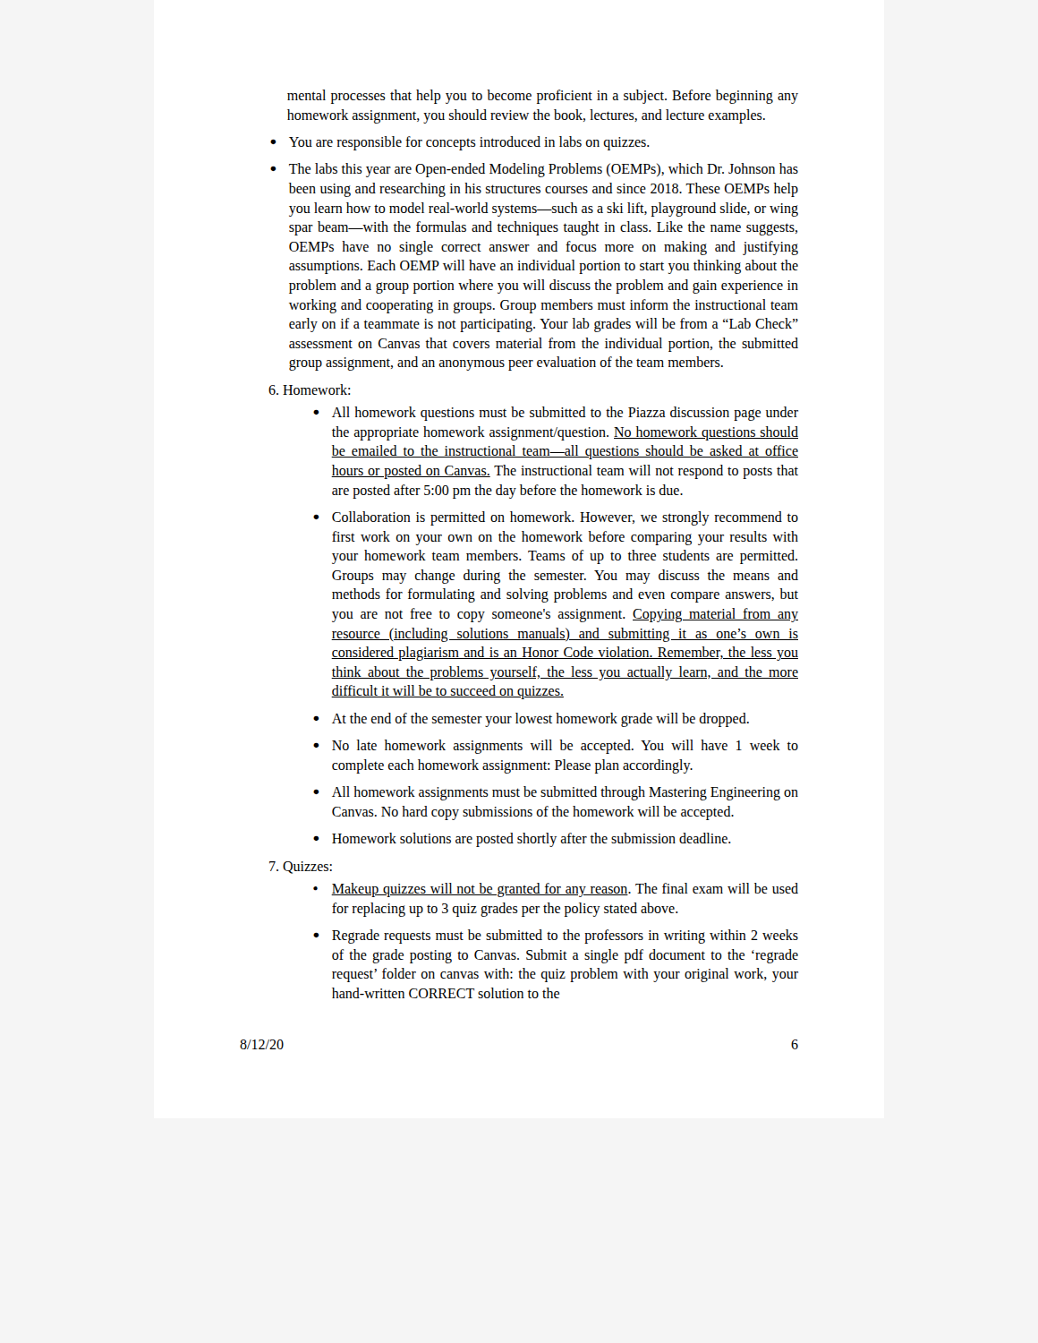mental processes that help you to become proficient in a subject. Before beginning any homework assignment, you should review the book, lectures, and lecture examples.
You are responsible for concepts introduced in labs on quizzes.
The labs this year are Open-ended Modeling Problems (OEMPs), which Dr. Johnson has been using and researching in his structures courses and since 2018. These OEMPs help you learn how to model real-world systems—such as a ski lift, playground slide, or wing spar beam—with the formulas and techniques taught in class. Like the name suggests, OEMPs have no single correct answer and focus more on making and justifying assumptions. Each OEMP will have an individual portion to start you thinking about the problem and a group portion where you will discuss the problem and gain experience in working and cooperating in groups. Group members must inform the instructional team early on if a teammate is not participating. Your lab grades will be from a “Lab Check” assessment on Canvas that covers material from the individual portion, the submitted group assignment, and an anonymous peer evaluation of the team members.
Homework:
All homework questions must be submitted to the Piazza discussion page under the appropriate homework assignment/question. No homework questions should be emailed to the instructional team—all questions should be asked at office hours or posted on Canvas. The instructional team will not respond to posts that are posted after 5:00 pm the day before the homework is due.
Collaboration is permitted on homework. However, we strongly recommend to first work on your own on the homework before comparing your results with your homework team members. Teams of up to three students are permitted. Groups may change during the semester. You may discuss the means and methods for formulating and solving problems and even compare answers, but you are not free to copy someone's assignment. Copying material from any resource (including solutions manuals) and submitting it as one’s own is considered plagiarism and is an Honor Code violation. Remember, the less you think about the problems yourself, the less you actually learn, and the more difficult it will be to succeed on quizzes.
At the end of the semester your lowest homework grade will be dropped.
No late homework assignments will be accepted. You will have 1 week to complete each homework assignment: Please plan accordingly.
All homework assignments must be submitted through Mastering Engineering on Canvas. No hard copy submissions of the homework will be accepted.
Homework solutions are posted shortly after the submission deadline.
Quizzes:
Makeup quizzes will not be granted for any reason. The final exam will be used for replacing up to 3 quiz grades per the policy stated above.
Regrade requests must be submitted to the professors in writing within 2 weeks of the grade posting to Canvas. Submit a single pdf document to the ‘regrade request’ folder on canvas with: the quiz problem with your original work, your hand-written CORRECT solution to the
8/12/20 6